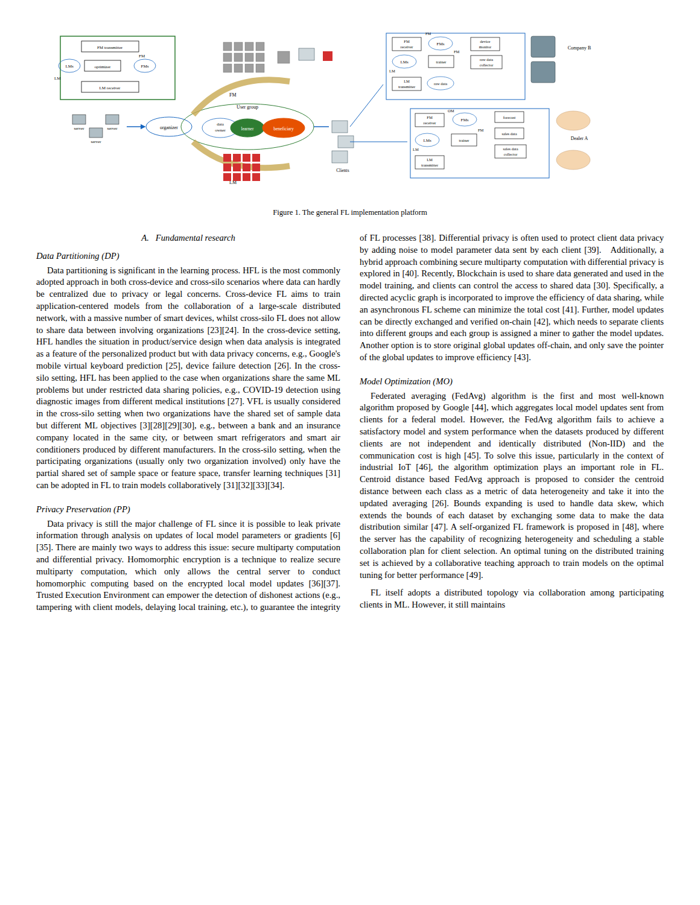FM transmitter optimizer LMs FMs LM receiver FM LM server server server organizer User group data owner learner beneficiary FM LM Clients FM receiver FMs device monitor LMs trainer raw data collector LM transmitter raw data FM FM LM Company B FM receiver FMs forecast sales data LMs trainer sales data collector LM transmitter OM FM LM Dealer A
Figure 1. The general FL implementation platform
A. Fundamental research
Data Partitioning (DP)
Data partitioning is significant in the learning process. HFL is the most commonly adopted approach in both cross-device and cross-silo scenarios where data can hardly be centralized due to privacy or legal concerns. Cross-device FL aims to train application-centered models from the collaboration of a large-scale distributed network, with a massive number of smart devices, whilst cross-silo FL does not allow to share data between involving organizations [23][24]. In the cross-device setting, HFL handles the situation in product/service design when data analysis is integrated as a feature of the personalized product but with data privacy concerns, e.g., Google's mobile virtual keyboard prediction [25], device failure detection [26]. In the cross-silo setting, HFL has been applied to the case when organizations share the same ML problems but under restricted data sharing policies, e.g., COVID-19 detection using diagnostic images from different medical institutions [27]. VFL is usually considered in the cross-silo setting when two organizations have the shared set of sample data but different ML objectives [3][28][29][30], e.g., between a bank and an insurance company located in the same city, or between smart refrigerators and smart air conditioners produced by different manufacturers. In the cross-silo setting, when the participating organizations (usually only two organization involved) only have the partial shared set of sample space or feature space, transfer learning techniques [31] can be adopted in FL to train models collaboratively [31][32][33][34].
Privacy Preservation (PP)
Data privacy is still the major challenge of FL since it is possible to leak private information through analysis on updates of local model parameters or gradients [6][35]. There are mainly two ways to address this issue: secure multiparty computation and differential privacy. Homomorphic encryption is a technique to realize secure multiparty computation, which only allows the central server to conduct homomorphic computing based on the encrypted local model updates [36][37]. Trusted Execution Environment can empower the detection of dishonest actions (e.g., tampering with client models, delaying local training, etc.), to guarantee the integrity of FL processes [38]. Differential privacy is often used to protect client data privacy by adding noise to model parameter data sent by each client [39]. Additionally, a hybrid approach combining secure multiparty computation with differential privacy is explored in [40]. Recently, Blockchain is used to share data generated and used in the model training, and clients can control the access to shared data [30]. Specifically, a directed acyclic graph is incorporated to improve the efficiency of data sharing, while an asynchronous FL scheme can minimize the total cost [41]. Further, model updates can be directly exchanged and verified on-chain [42], which needs to separate clients into different groups and each group is assigned a miner to gather the model updates. Another option is to store original global updates off-chain, and only save the pointer of the global updates to improve efficiency [43].
Model Optimization (MO)
Federated averaging (FedAvg) algorithm is the first and most well-known algorithm proposed by Google [44], which aggregates local model updates sent from clients for a federal model. However, the FedAvg algorithm fails to achieve a satisfactory model and system performance when the datasets produced by different clients are not independent and identically distributed (Non-IID) and the communication cost is high [45]. To solve this issue, particularly in the context of industrial IoT [46], the algorithm optimization plays an important role in FL. Centroid distance based FedAvg approach is proposed to consider the centroid distance between each class as a metric of data heterogeneity and take it into the updated averaging [26]. Bounds expanding is used to handle data skew, which extends the bounds of each dataset by exchanging some data to make the data distribution similar [47]. A self-organized FL framework is proposed in [48], where the server has the capability of recognizing heterogeneity and scheduling a stable collaboration plan for client selection. An optimal tuning on the distributed training set is achieved by a collaborative teaching approach to train models on the optimal tuning for better performance [49].
FL itself adopts a distributed topology via collaboration among participating clients in ML. However, it still maintains